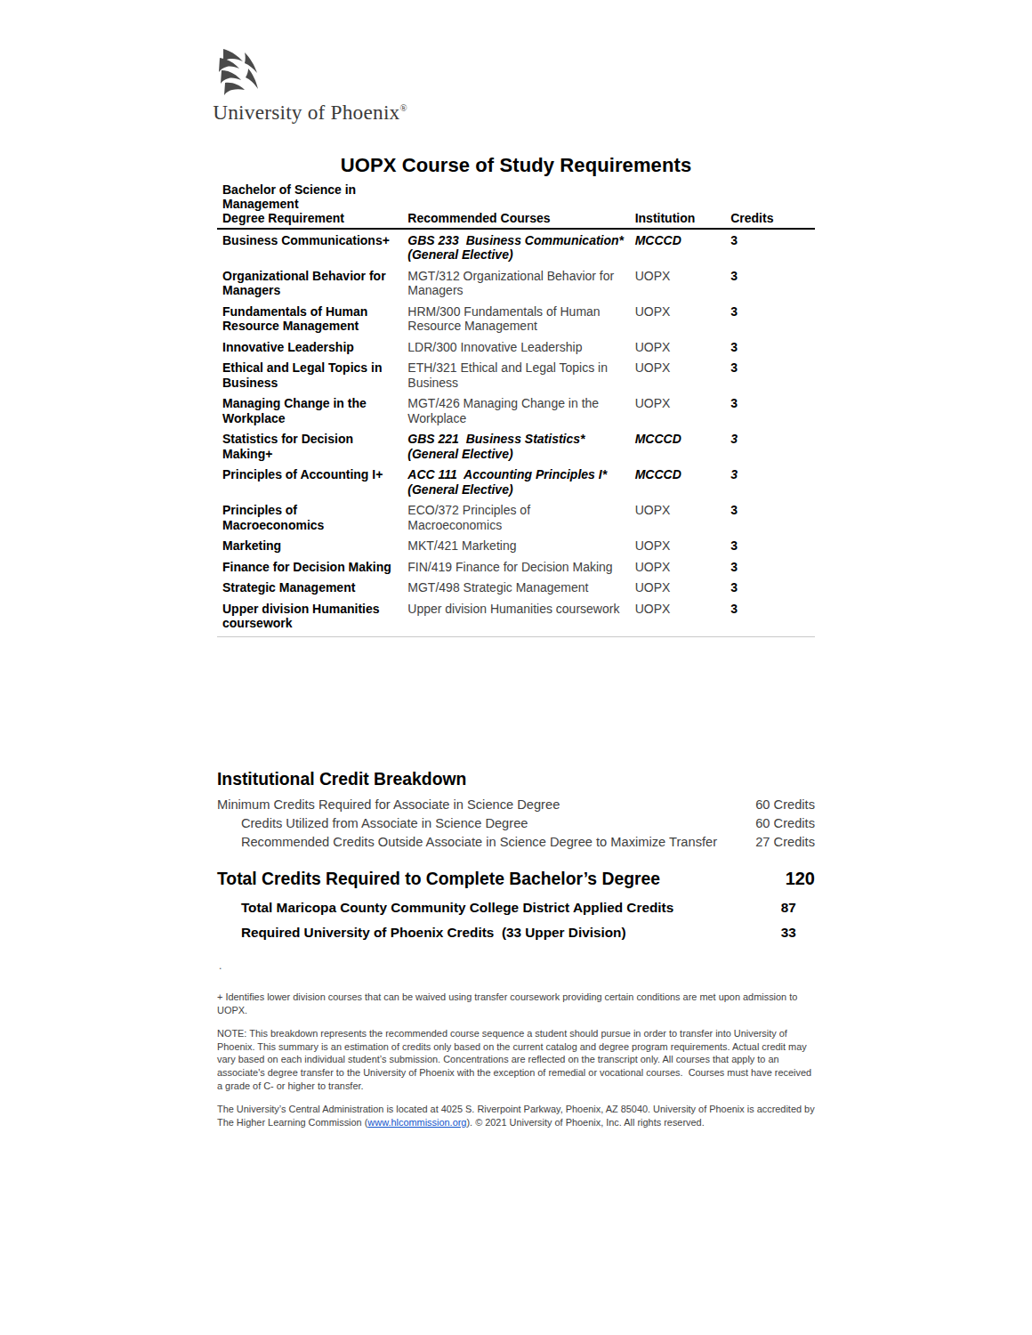University of Phoenix®
UOPX Course of Study Requirements
| Bachelor of Science in Management Degree Requirement | Recommended Courses | Institution | Credits |
| --- | --- | --- | --- |
| Business Communications+ | GBS 233 Business Communication* (General Elective) | MCCCD | 3 |
| Organizational Behavior for Managers | MGT/312 Organizational Behavior for Managers | UOPX | 3 |
| Fundamentals of Human Resource Management | HRM/300 Fundamentals of Human Resource Management | UOPX | 3 |
| Innovative Leadership | LDR/300 Innovative Leadership | UOPX | 3 |
| Ethical and Legal Topics in Business | ETH/321 Ethical and Legal Topics in Business | UOPX | 3 |
| Managing Change in the Workplace | MGT/426 Managing Change in the Workplace | UOPX | 3 |
| Statistics for Decision Making+ | GBS 221 Business Statistics* (General Elective) | MCCCD | 3 |
| Principles of Accounting I+ | ACC 111 Accounting Principles I* (General Elective) | MCCCD | 3 |
| Principles of Macroeconomics | ECO/372 Principles of Macroeconomics | UOPX | 3 |
| Marketing | MKT/421 Marketing | UOPX | 3 |
| Finance for Decision Making | FIN/419 Finance for Decision Making | UOPX | 3 |
| Strategic Management | MGT/498 Strategic Management | UOPX | 3 |
| Upper division Humanities coursework | Upper division Humanities coursework | UOPX | 3 |
Institutional Credit Breakdown
Minimum Credits Required for Associate in Science Degree 60 Credits
Credits Utilized from Associate in Science Degree 60 Credits
Recommended Credits Outside Associate in Science Degree to Maximize Transfer 27 Credits
Total Credits Required to Complete Bachelor’s Degree 120
Total Maricopa County Community College District Applied Credits 87
Required University of Phoenix Credits (33 Upper Division) 33
.
+ Identifies lower division courses that can be waived using transfer coursework providing certain conditions are met upon admission to UOPX.
NOTE: This breakdown represents the recommended course sequence a student should pursue in order to transfer into University of Phoenix. This summary is an estimation of credits only based on the current catalog and degree program requirements. Actual credit may vary based on each individual student’s submission. Concentrations are reflected on the transcript only. All courses that apply to an associate's degree transfer to the University of Phoenix with the exception of remedial or vocational courses. Courses must have received a grade of C- or higher to transfer.
The University’s Central Administration is located at 4025 S. Riverpoint Parkway, Phoenix, AZ 85040. University of Phoenix is accredited by The Higher Learning Commission (www.hlcommission.org). © 2021 University of Phoenix, Inc. All rights reserved.